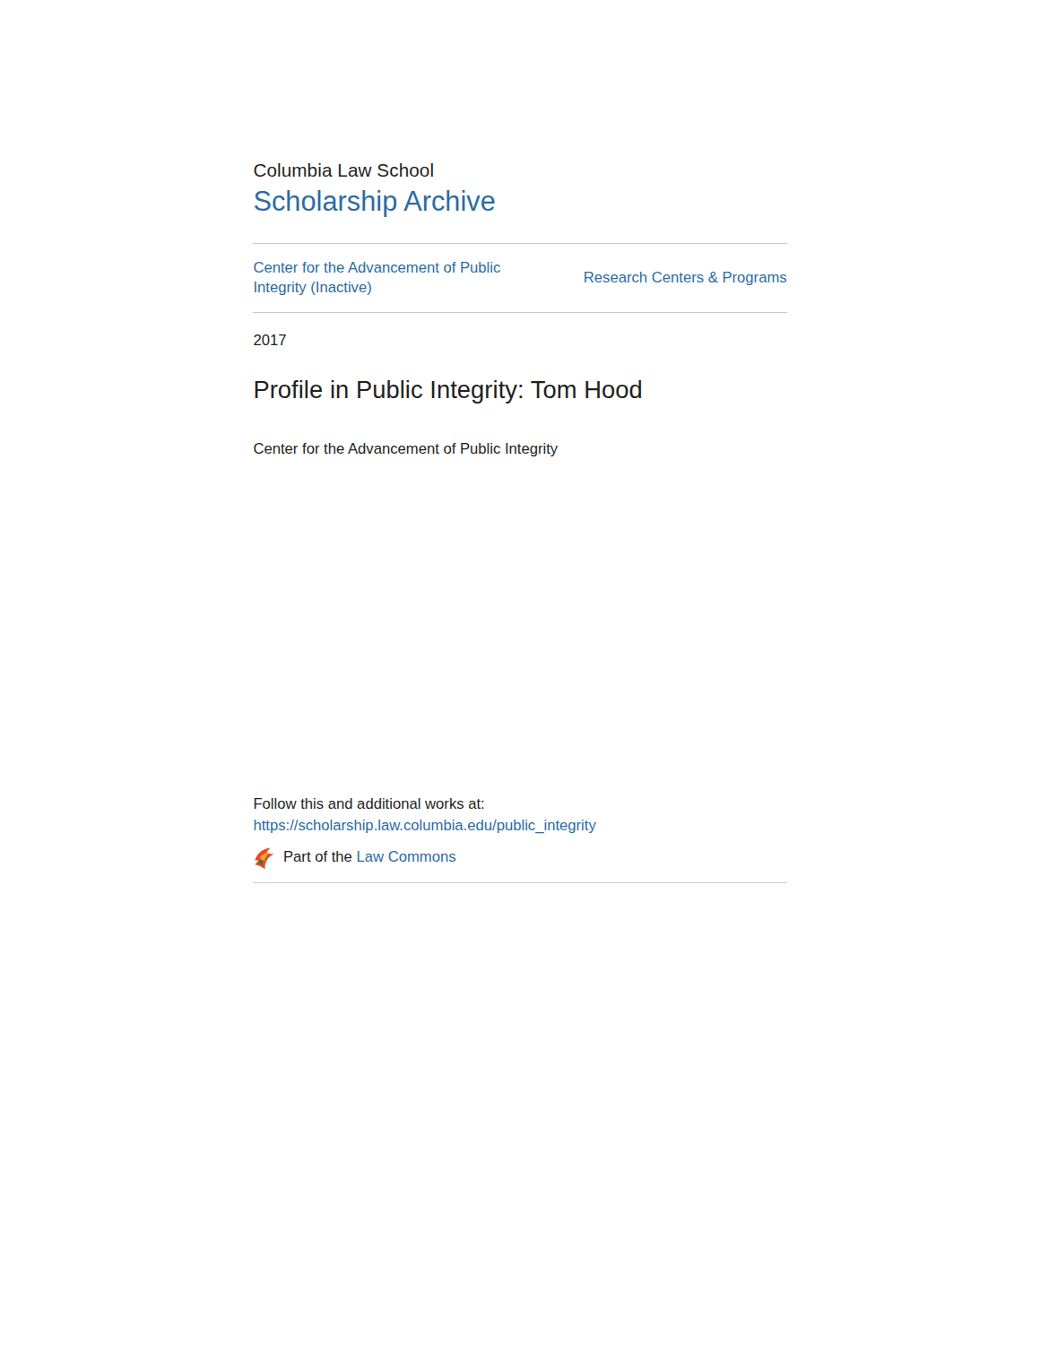Columbia Law School
Scholarship Archive
Center for the Advancement of Public Integrity (Inactive)
Research Centers & Programs
2017
Profile in Public Integrity: Tom Hood
Center for the Advancement of Public Integrity
Follow this and additional works at: https://scholarship.law.columbia.edu/public_integrity
Part of the Law Commons